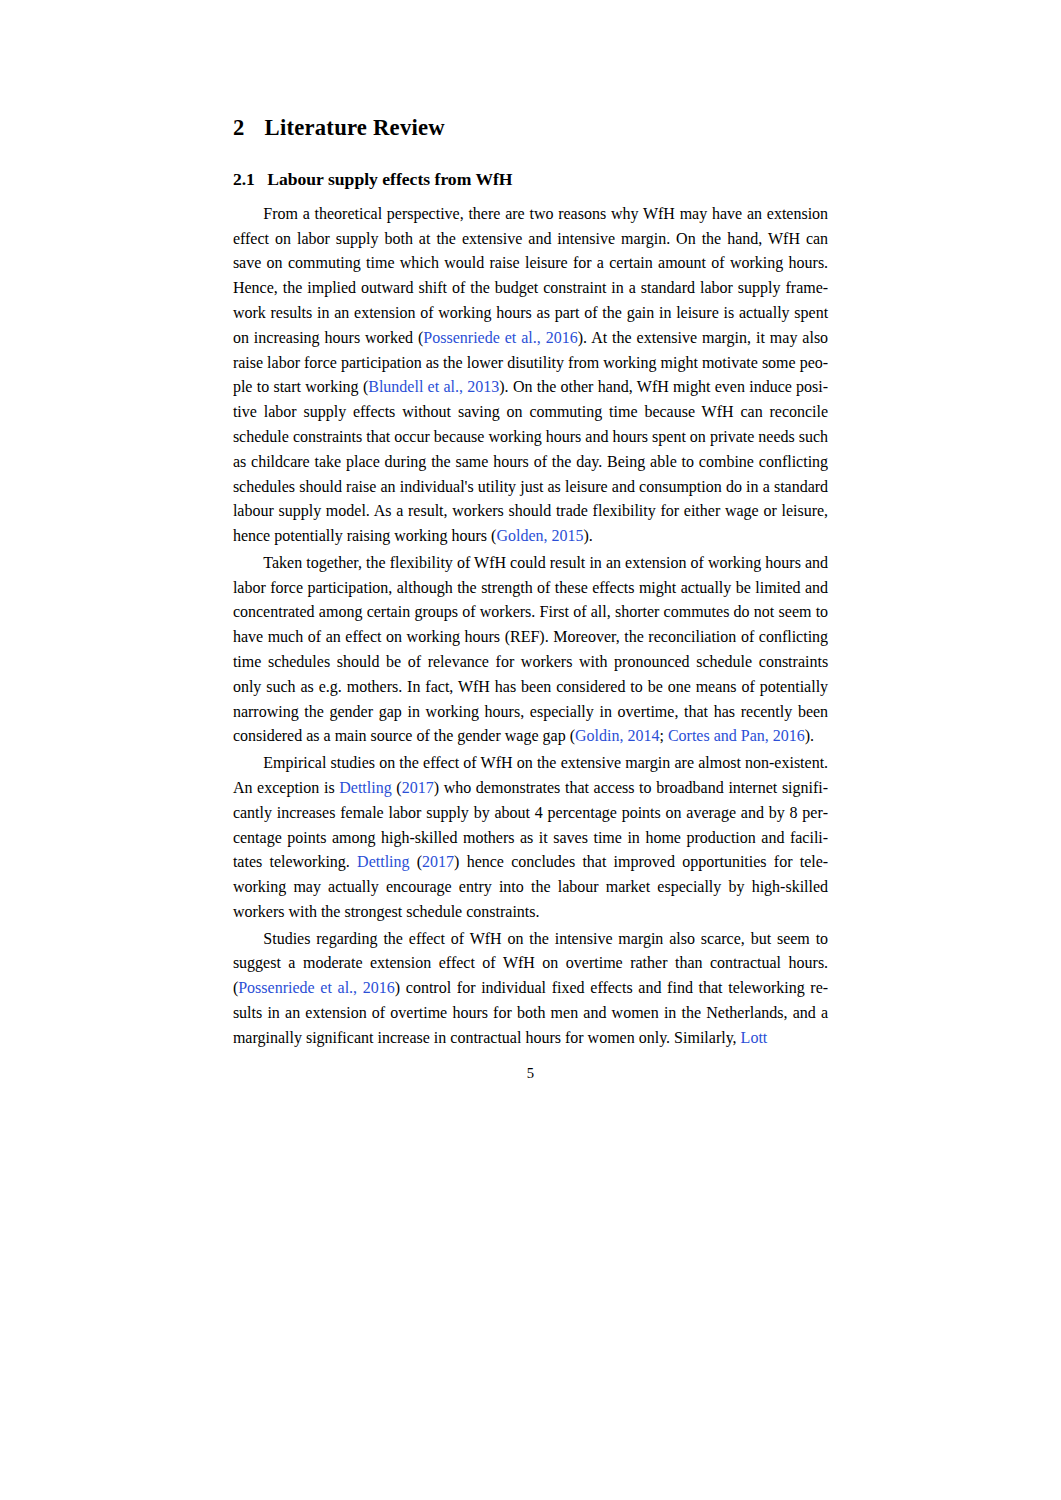2 Literature Review
2.1 Labour supply effects from WfH
From a theoretical perspective, there are two reasons why WfH may have an extension effect on labor supply both at the extensive and intensive margin. On the hand, WfH can save on commuting time which would raise leisure for a certain amount of working hours. Hence, the implied outward shift of the budget constraint in a standard labor supply framework results in an extension of working hours as part of the gain in leisure is actually spent on increasing hours worked (Possenriede et al., 2016). At the extensive margin, it may also raise labor force participation as the lower disutility from working might motivate some people to start working (Blundell et al., 2013). On the other hand, WfH might even induce positive labor supply effects without saving on commuting time because WfH can reconcile schedule constraints that occur because working hours and hours spent on private needs such as childcare take place during the same hours of the day. Being able to combine conflicting schedules should raise an individual's utility just as leisure and consumption do in a standard labour supply model. As a result, workers should trade flexibility for either wage or leisure, hence potentially raising working hours (Golden, 2015).
Taken together, the flexibility of WfH could result in an extension of working hours and labor force participation, although the strength of these effects might actually be limited and concentrated among certain groups of workers. First of all, shorter commutes do not seem to have much of an effect on working hours (REF). Moreover, the reconciliation of conflicting time schedules should be of relevance for workers with pronounced schedule constraints only such as e.g. mothers. In fact, WfH has been considered to be one means of potentially narrowing the gender gap in working hours, especially in overtime, that has recently been considered as a main source of the gender wage gap (Goldin, 2014; Cortes and Pan, 2016).
Empirical studies on the effect of WfH on the extensive margin are almost non-existent. An exception is Dettling (2017) who demonstrates that access to broadband internet significantly increases female labor supply by about 4 percentage points on average and by 8 percentage points among high-skilled mothers as it saves time in home production and facilitates teleworking. Dettling (2017) hence concludes that improved opportunities for teleworking may actually encourage entry into the labour market especially by high-skilled workers with the strongest schedule constraints.
Studies regarding the effect of WfH on the intensive margin also scarce, but seem to suggest a moderate extension effect of WfH on overtime rather than contractual hours. (Possenriede et al., 2016) control for individual fixed effects and find that teleworking results in an extension of overtime hours for both men and women in the Netherlands, and a marginally significant increase in contractual hours for women only. Similarly, Lott
5